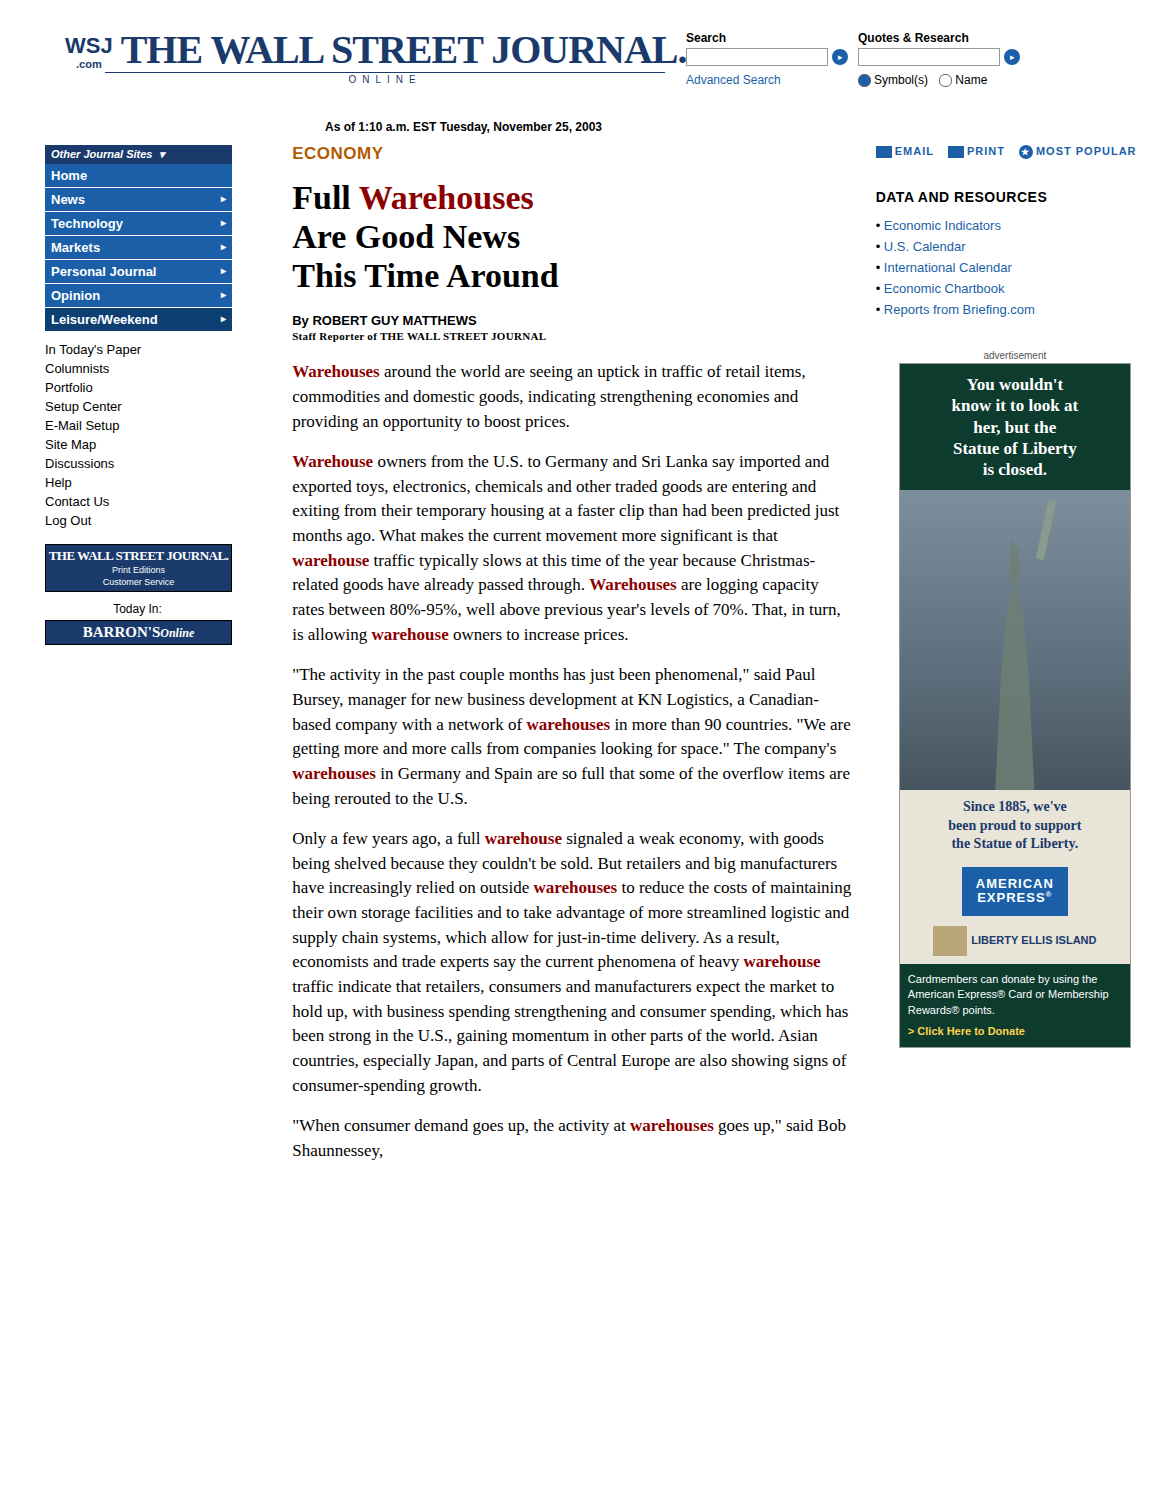WSJ.com THE WALL STREET JOURNAL.
ONLINE
| Search | Quotes & Research |
| --- | --- |
| ▸ | ▸ |
| Advanced Search | Symbol(s) Name |
As of 1:10 a.m. EST Tuesday, November 25, 2003
| Other Journal Sites ▾ Home News ▸ Technology ▸ Markets ▸ Personal Journal ▸ Opinion ▸ Leisure/Weekend ▸ In Today's Paper Columnists Portfolio Setup Center E-Mail Setup Site Map Discussions Help Contact Us Log Out THE WALL STREET JOURNAL. Print Editions Customer Service Today In: BARRON'S Online | ECONOMY Full Warehouses Are Good News This Time Around By ROBERT GUY MATTHEWS Staff Reporter of THE WALL STREET JOURNAL Warehouses around the world are seeing an uptick in traffic of retail items, commodities and domestic goods, indicating strengthening economies and providing an opportunity to boost prices. Warehouse owners from the U.S. to Germany and Sri Lanka say imported and exported toys, electronics, chemicals and other traded goods are entering and exiting from their temporary housing at a faster clip than had been predicted just months ago. What makes the current movement more significant is that warehouse traffic typically slows at this time of the year because Christmas-related goods have already passed through. Warehouses are logging capacity rates between 80%-95%, well above previous year's levels of 70%. That, in turn, is allowing warehouse owners to increase prices. "The activity in the past couple months has just been phenomenal," said Paul Bursey, manager for new business development at KN Logistics, a Canadian-based company with a network of warehouses in more than 90 countries. "We are getting more and more calls from companies looking for space." The company's warehouses in Germany and Spain are so full that some of the overflow items are being rerouted to the U.S. Only a few years ago, a full warehouse signaled a weak economy, with goods being shelved because they couldn't be sold. But retailers and big manufacturers have increasingly relied on outside warehouses to reduce the costs of maintaining their own storage facilities and to take advantage of more streamlined logistic and supply chain systems, which allow for just-in-time delivery. As a result, economists and trade experts say the current phenomena of heavy warehouse traffic indicate that retailers, consumers and manufacturers expect the market to hold up, with business spending strengthening and consumer spending, which has been strong in the U.S., gaining momentum in other parts of the world. Asian countries, especially Japan, and parts of Central Europe are also showing signs of consumer-spending growth. "When consumer demand goes up, the activity at warehouses goes up," said Bob Shaunnessey, | EMAIL PRINT ★ MOST POPULAR DATA AND RESOURCES Economic Indicators U.S. Calendar International Calendar Economic Chartbook Reports from Briefing.com advertisement You wouldn't know it to look at her, but the Statue of Liberty is closed. Since 1885, we've been proud to support the Statue of Liberty. AMERICAN EXPRESS ® LIBERTY ELLIS ISLAND Cardmembers can donate by using the American Express® Card or Membership Rewards® points. > Click Here to Donate |